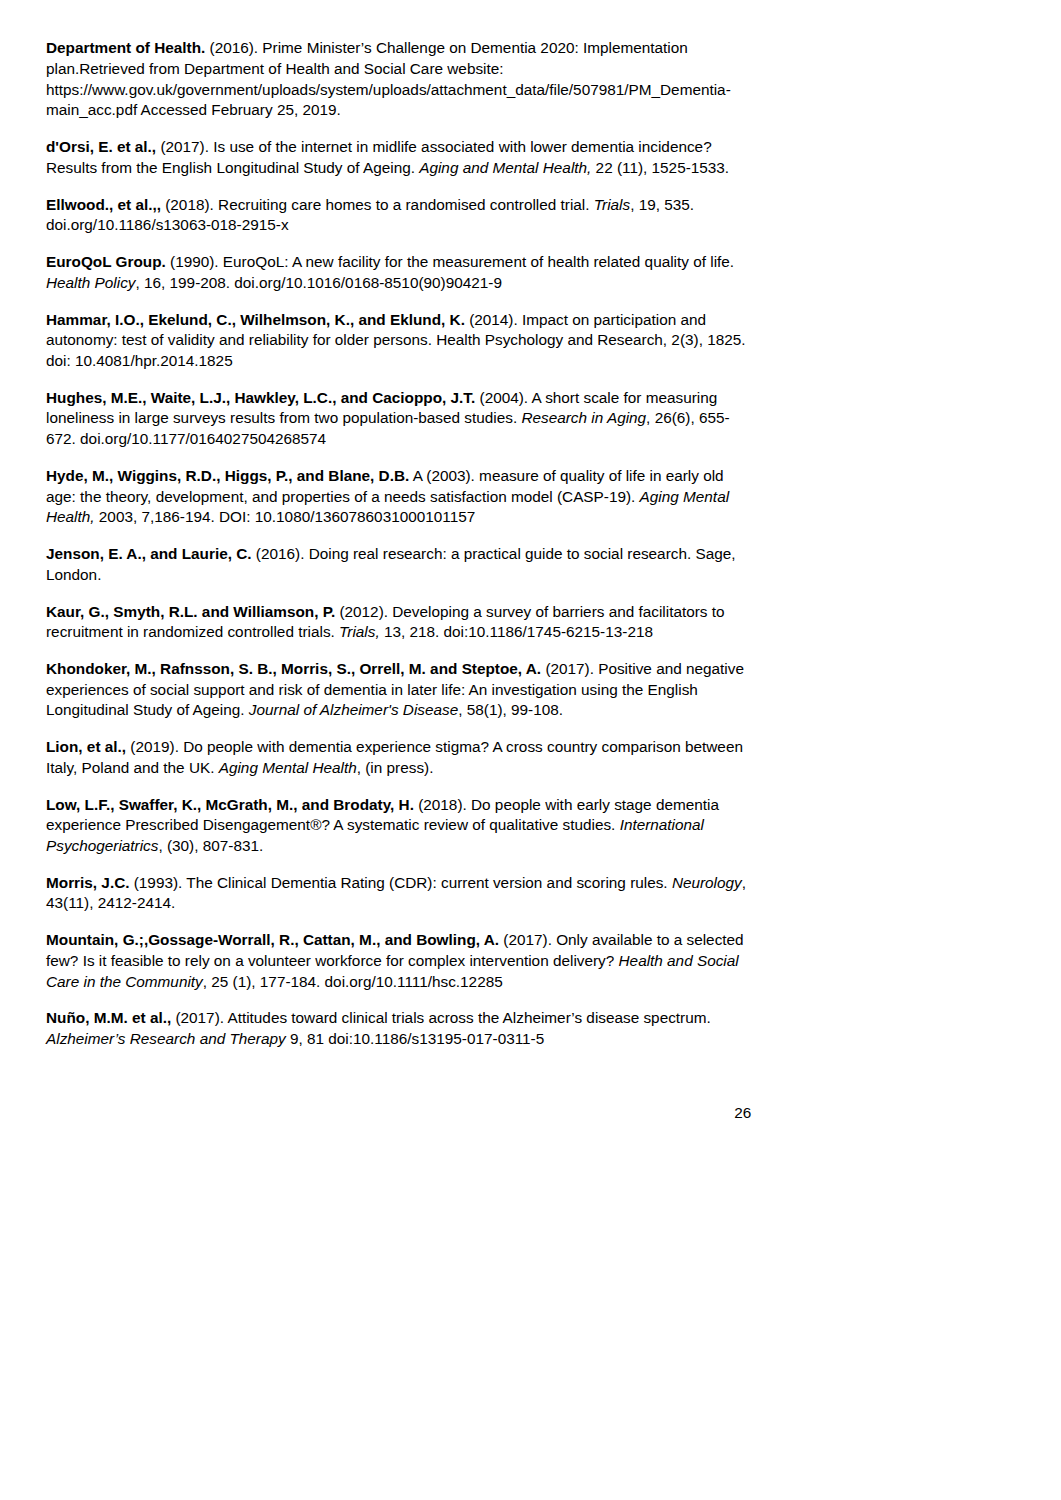Department of Health. (2016). Prime Minister’s Challenge on Dementia 2020: Implementation plan.Retrieved from Department of Health and Social Care website: https://www.gov.uk/government/uploads/system/uploads/attachment_data/file/507981/PM_Dementia-main_acc.pdf Accessed February 25, 2019.
d'Orsi, E. et al., (2017). Is use of the internet in midlife associated with lower dementia incidence? Results from the English Longitudinal Study of Ageing. Aging and Mental Health, 22 (11), 1525-1533.
Ellwood., et al.,, (2018). Recruiting care homes to a randomised controlled trial. Trials, 19, 535. doi.org/10.1186/s13063-018-2915-x
EuroQoL Group. (1990). EuroQoL: A new facility for the measurement of health related quality of life. Health Policy, 16, 199-208. doi.org/10.1016/0168-8510(90)90421-9
Hammar, I.O., Ekelund, C., Wilhelmson, K., and Eklund, K. (2014). Impact on participation and autonomy: test of validity and reliability for older persons. Health Psychology and Research, 2(3), 1825. doi: 10.4081/hpr.2014.1825
Hughes, M.E., Waite, L.J., Hawkley, L.C., and Cacioppo, J.T. (2004). A short scale for measuring loneliness in large surveys results from two population-based studies. Research in Aging, 26(6), 655-672. doi.org/10.1177/0164027504268574
Hyde, M., Wiggins, R.D., Higgs, P., and Blane, D.B. A (2003). measure of quality of life in early old age: the theory, development, and properties of a needs satisfaction model (CASP-19). Aging Mental Health, 2003, 7,186-194. DOI: 10.1080/1360786031000101157
Jenson, E. A., and Laurie, C. (2016). Doing real research: a practical guide to social research. Sage, London.
Kaur, G., Smyth, R.L. and Williamson, P. (2012). Developing a survey of barriers and facilitators to recruitment in randomized controlled trials. Trials, 13, 218. doi:10.1186/1745-6215-13-218
Khondoker, M., Rafnsson, S. B., Morris, S., Orrell, M. and Steptoe, A. (2017). Positive and negative experiences of social support and risk of dementia in later life: An investigation using the English Longitudinal Study of Ageing. Journal of Alzheimer's Disease, 58(1), 99-108.
Lion, et al., (2019). Do people with dementia experience stigma? A cross country comparison between Italy, Poland and the UK. Aging Mental Health, (in press).
Low, L.F., Swaffer, K., McGrath, M., and Brodaty, H. (2018). Do people with early stage dementia experience Prescribed Disengagement®? A systematic review of qualitative studies. International Psychogeriatrics, (30), 807-831.
Morris, J.C. (1993). The Clinical Dementia Rating (CDR): current version and scoring rules. Neurology, 43(11), 2412-2414.
Mountain, G.;,Gossage-Worrall, R., Cattan, M., and Bowling, A. (2017). Only available to a selected few? Is it feasible to rely on a volunteer workforce for complex intervention delivery? Health and Social Care in the Community, 25 (1), 177-184. doi.org/10.1111/hsc.12285
Nuño, M.M. et al., (2017). Attitudes toward clinical trials across the Alzheimer’s disease spectrum. Alzheimer’s Research and Therapy 9, 81 doi:10.1186/s13195-017-0311-5
26